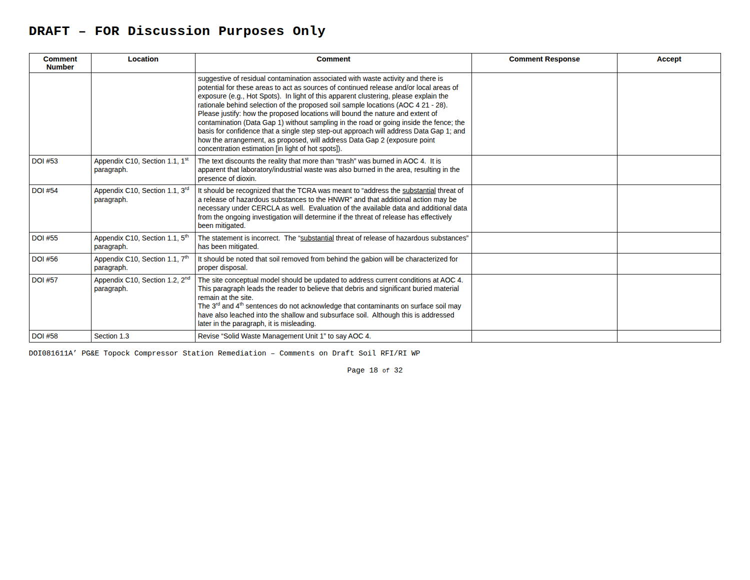DRAFT – FOR Discussion Purposes Only
| Comment Number | Location | Comment | Comment Response | Accept |
| --- | --- | --- | --- | --- |
| | | suggestive of residual contamination associated with waste activity and there is potential for these areas to act as sources of continued release and/or local areas of exposure (e.g., Hot Spots). In light of this apparent clustering, please explain the rationale behind selection of the proposed soil sample locations (AOC 4 21 - 28). Please justify: how the proposed locations will bound the nature and extent of contamination (Data Gap 1) without sampling in the road or going inside the fence; the basis for confidence that a single step step-out approach will address Data Gap 1; and how the arrangement, as proposed, will address Data Gap 2 (exposure point concentration estimation [in light of hot spots]). | | |
| DOI #53 | Appendix C10, Section 1.1, 1 st paragraph. | The text discounts the reality that more than “trash” was burned in AOC 4. It is apparent that laboratory/industrial waste was also burned in the area, resulting in the presence of dioxin. | | |
| DOI #54 | Appendix C10, Section 1.1, 3 rd paragraph. | It should be recognized that the TCRA was meant to “address the substantial threat of a release of hazardous substances to the HNWR” and that additional action may be necessary under CERCLA as well. Evaluation of the available data and additional data from the ongoing investigation will determine if the threat of release has effectively been mitigated. | | |
| DOI #55 | Appendix C10, Section 1.1, 5 th paragraph. | The statement is incorrect. The “ substantial threat of release of hazardous substances” has been mitigated. | | |
| DOI #56 | Appendix C10, Section 1.1, 7 th paragraph. | It should be noted that soil removed from behind the gabion will be characterized for proper disposal. | | |
| DOI #57 | Appendix C10, Section 1.2, 2 nd paragraph. | The site conceptual model should be updated to address current conditions at AOC 4. This paragraph leads the reader to believe that debris and significant buried material remain at the site. The 3 rd and 4 th sentences do not acknowledge that contaminants on surface soil may have also leached into the shallow and subsurface soil. Although this is addressed later in the paragraph, it is misleading. | | |
| DOI #58 | Section 1.3 | Revise “Solid Waste Management Unit 1” to say AOC 4. | | |
DOI081611A’ PG&E Topock Compressor Station Remediation – Comments on Draft Soil RFI/RI WP
Page 18 of 32